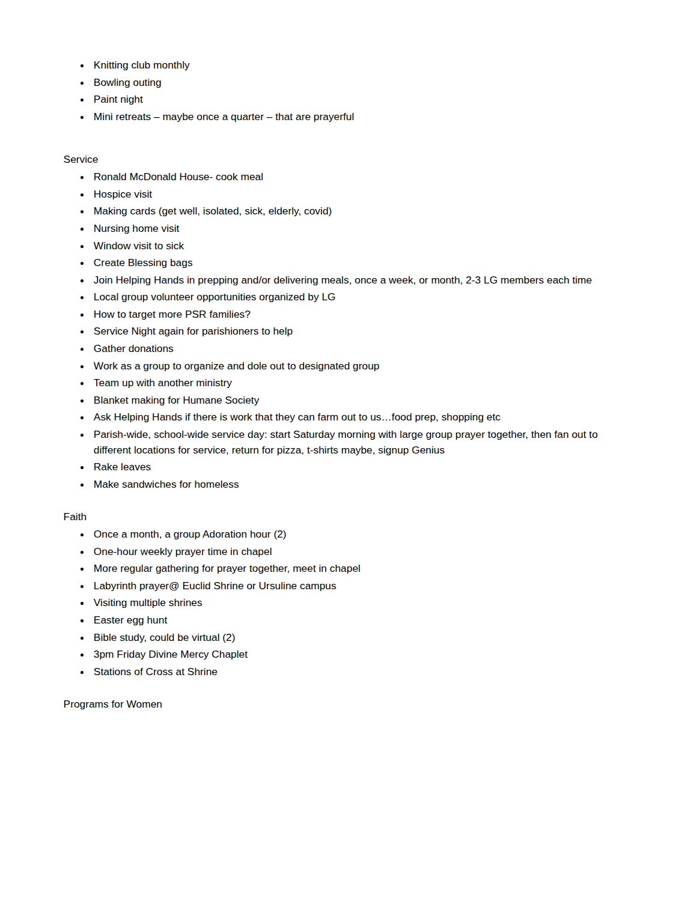Knitting club monthly
Bowling outing
Paint night
Mini retreats – maybe once a quarter – that are prayerful
Service
Ronald McDonald House- cook meal
Hospice visit
Making cards (get well, isolated, sick, elderly, covid)
Nursing home visit
Window visit to sick
Create Blessing bags
Join Helping Hands in prepping and/or delivering meals, once a week, or month, 2-3 LG members each time
Local group volunteer opportunities organized by LG
How to target more PSR families?
Service Night again for parishioners to help
Gather donations
Work as a group to organize and dole out to designated group
Team up with another ministry
Blanket making for Humane Society
Ask Helping Hands if there is work that they can farm out to us…food prep, shopping etc
Parish-wide, school-wide service day: start Saturday morning with large group prayer together, then fan out to different locations for service, return for pizza, t-shirts maybe, signup Genius
Rake leaves
Make sandwiches for homeless
Faith
Once a month, a group Adoration hour (2)
One-hour weekly prayer time in chapel
More regular gathering for prayer together, meet in chapel
Labyrinth prayer@ Euclid Shrine or Ursuline campus
Visiting multiple shrines
Easter egg hunt
Bible study, could be virtual (2)
3pm Friday Divine Mercy Chaplet
Stations of Cross at Shrine
Programs for Women